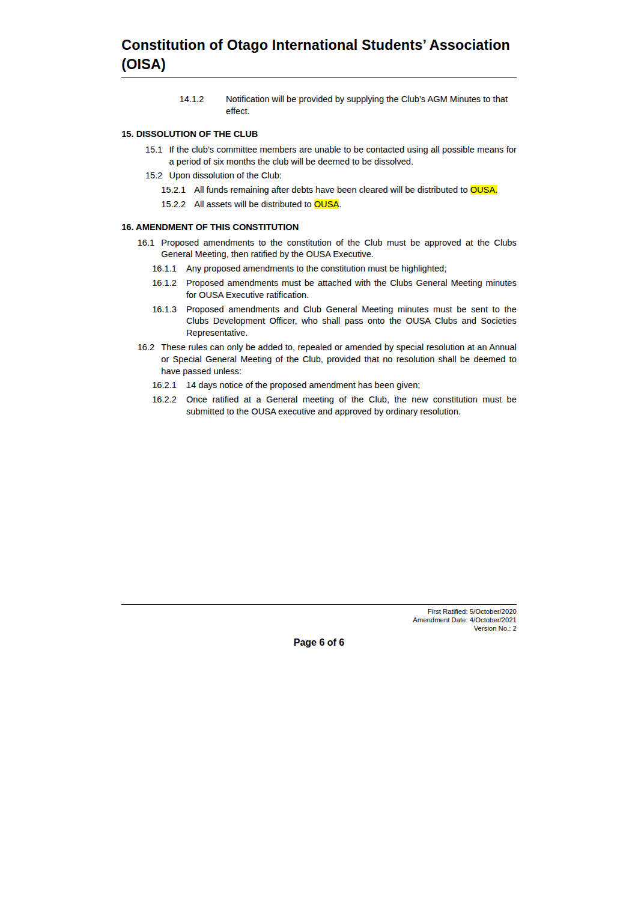Constitution of Otago International Students’ Association (OISA)
14.1.2 Notification will be provided by supplying the Club’s AGM Minutes to that effect.
15. DISSOLUTION OF THE CLUB
15.1 If the club’s committee members are unable to be contacted using all possible means for a period of six months the club will be deemed to be dissolved.
15.2 Upon dissolution of the Club:
15.2.1 All funds remaining after debts have been cleared will be distributed to OUSA.
15.2.2 All assets will be distributed to OUSA.
16. AMENDMENT OF THIS CONSTITUTION
16.1 Proposed amendments to the constitution of the Club must be approved at the Clubs General Meeting, then ratified by the OUSA Executive.
16.1.1 Any proposed amendments to the constitution must be highlighted;
16.1.2 Proposed amendments must be attached with the Clubs General Meeting minutes for OUSA Executive ratification.
16.1.3 Proposed amendments and Club General Meeting minutes must be sent to the Clubs Development Officer, who shall pass onto the OUSA Clubs and Societies Representative.
16.2 These rules can only be added to, repealed or amended by special resolution at an Annual or Special General Meeting of the Club, provided that no resolution shall be deemed to have passed unless:
16.2.114 days notice of the proposed amendment has been given;
16.2.2 Once ratified at a General meeting of the Club, the new constitution must be submitted to the OUSA executive and approved by ordinary resolution.
First Ratified: 5/October/2020
Amendment Date: 4/October/2021
Version No.: 2
Page 6 of 6